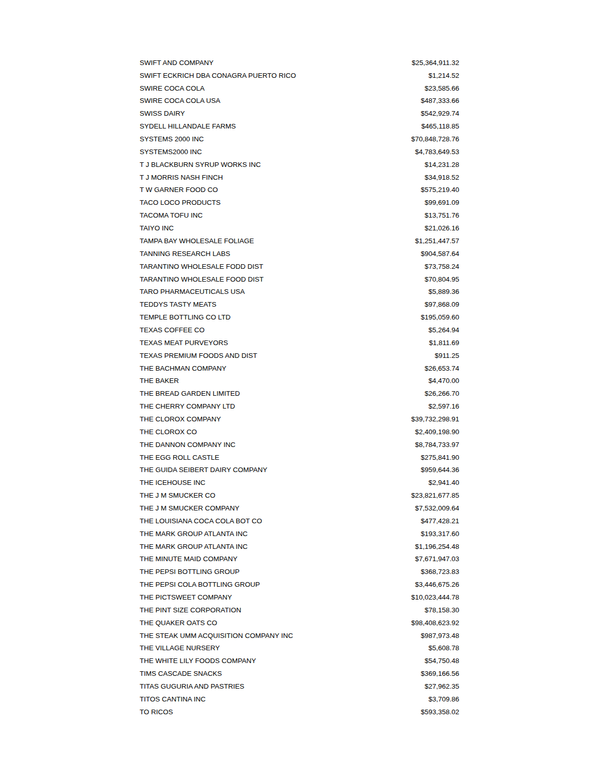| SWIFT AND COMPANY | $25,364,911.32 |
| SWIFT ECKRICH DBA CONAGRA PUERTO RICO | $1,214.52 |
| SWIRE COCA COLA | $23,585.66 |
| SWIRE COCA COLA USA | $487,333.66 |
| SWISS DAIRY | $542,929.74 |
| SYDELL HILLANDALE FARMS | $465,118.85 |
| SYSTEMS 2000 INC | $70,848,728.76 |
| SYSTEMS2000 INC | $4,783,649.53 |
| T J BLACKBURN SYRUP WORKS INC | $14,231.28 |
| T J MORRIS NASH FINCH | $34,918.52 |
| T W GARNER FOOD CO | $575,219.40 |
| TACO LOCO PRODUCTS | $99,691.09 |
| TACOMA TOFU INC | $13,751.76 |
| TAIYO INC | $21,026.16 |
| TAMPA BAY WHOLESALE FOLIAGE | $1,251,447.57 |
| TANNING RESEARCH LABS | $904,587.64 |
| TARANTINO WHOLESALE FODD DIST | $73,758.24 |
| TARANTINO WHOLESALE FOOD DIST | $70,804.95 |
| TARO PHARMACEUTICALS USA | $5,889.36 |
| TEDDYS TASTY MEATS | $97,868.09 |
| TEMPLE BOTTLING CO LTD | $195,059.60 |
| TEXAS COFFEE CO | $5,264.94 |
| TEXAS MEAT PURVEYORS | $1,811.69 |
| TEXAS PREMIUM FOODS AND DIST | $911.25 |
| THE BACHMAN COMPANY | $26,653.74 |
| THE BAKER | $4,470.00 |
| THE BREAD GARDEN LIMITED | $26,266.70 |
| THE CHERRY COMPANY LTD | $2,597.16 |
| THE CLOROX COMPANY | $39,732,298.91 |
| THE CLOROX CO | $2,409,198.90 |
| THE DANNON COMPANY INC | $8,784,733.97 |
| THE EGG ROLL CASTLE | $275,841.90 |
| THE GUIDA SEIBERT DAIRY COMPANY | $959,644.36 |
| THE ICEHOUSE INC | $2,941.40 |
| THE J M SMUCKER CO | $23,821,677.85 |
| THE J M SMUCKER COMPANY | $7,532,009.64 |
| THE LOUISIANA COCA COLA BOT CO | $477,428.21 |
| THE MARK GROUP ATLANTA INC | $193,317.60 |
| THE MARK GROUP ATLANTA INC | $1,196,254.48 |
| THE MINUTE MAID COMPANY | $7,671,947.03 |
| THE PEPSI BOTTLING GROUP | $368,723.83 |
| THE PEPSI COLA BOTTLING GROUP | $3,446,675.26 |
| THE PICTSWEET COMPANY | $10,023,444.78 |
| THE PINT SIZE CORPORATION | $78,158.30 |
| THE QUAKER OATS CO | $98,408,623.92 |
| THE STEAK UMM ACQUISITION COMPANY INC | $987,973.48 |
| THE VILLAGE NURSERY | $5,608.78 |
| THE WHITE LILY FOODS COMPANY | $54,750.48 |
| TIMS CASCADE SNACKS | $369,166.56 |
| TITAS GUGURIA AND PASTRIES | $27,962.35 |
| TITOS CANTINA INC | $3,709.86 |
| TO RICOS | $593,358.02 |